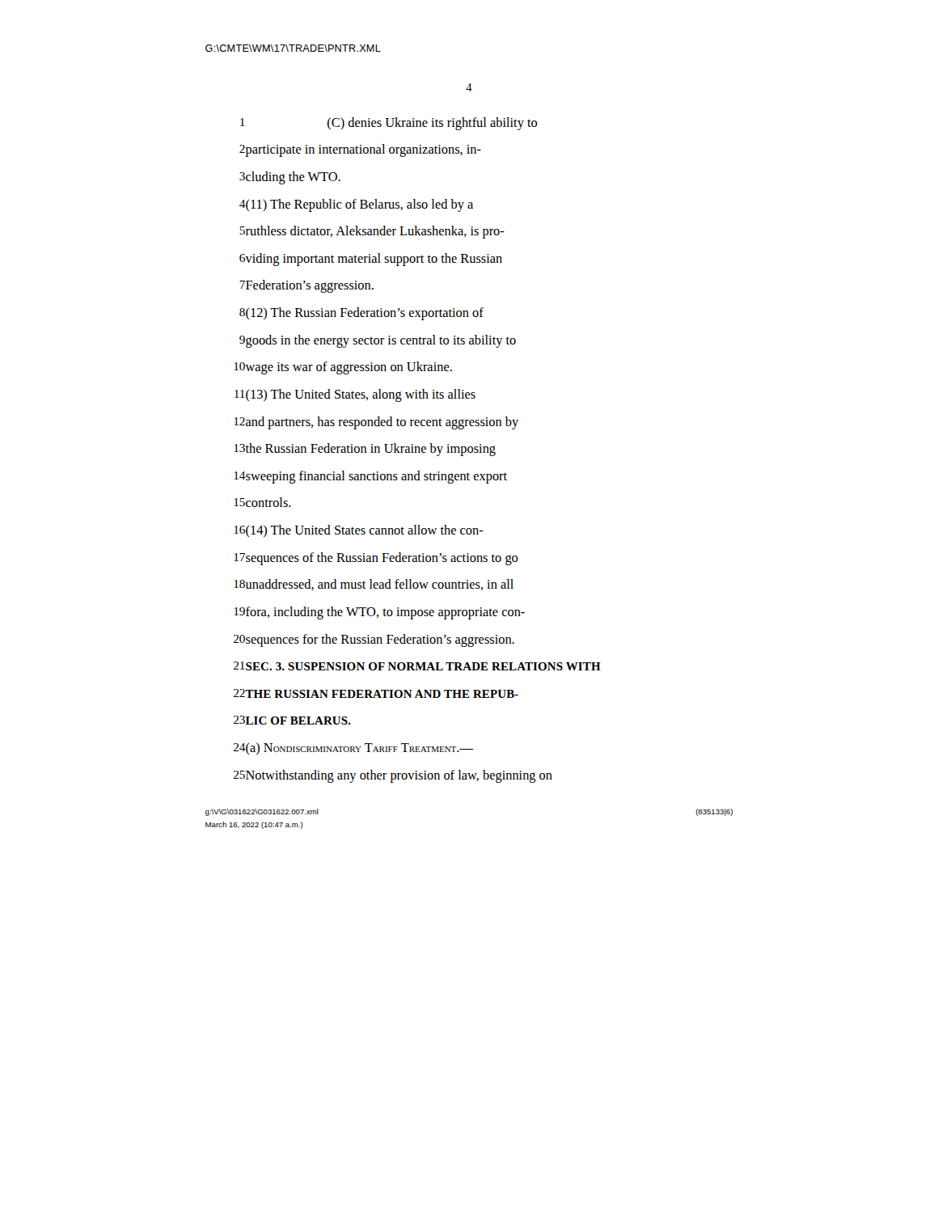G:\CMTE\WM\17\TRADE\PNTR.XML
4
| 1 | (C) denies Ukraine its rightful ability to |
| 2 | participate in international organizations, in- |
| 3 | cluding the WTO. |
| 4 | (11) The Republic of Belarus, also led by a |
| 5 | ruthless dictator, Aleksander Lukashenka, is pro- |
| 6 | viding important material support to the Russian |
| 7 | Federation’s aggression. |
| 8 | (12) The Russian Federation’s exportation of |
| 9 | goods in the energy sector is central to its ability to |
| 10 | wage its war of aggression on Ukraine. |
| 11 | (13) The United States, along with its allies |
| 12 | and partners, has responded to recent aggression by |
| 13 | the Russian Federation in Ukraine by imposing |
| 14 | sweeping financial sanctions and stringent export |
| 15 | controls. |
| 16 | (14) The United States cannot allow the con- |
| 17 | sequences of the Russian Federation’s actions to go |
| 18 | unaddressed, and must lead fellow countries, in all |
| 19 | fora, including the WTO, to impose appropriate con- |
| 20 | sequences for the Russian Federation’s aggression. |
| 21 | SEC. 3. SUSPENSION OF NORMAL TRADE RELATIONS WITH |
| 22 | THE RUSSIAN FEDERATION AND THE REPUB- |
| 23 | LIC OF BELARUS. |
| 24 | (a) Nondiscriminatory Tariff Treatment.— |
| 25 | Notwithstanding any other provision of law, beginning on |
g:\V\G\031622\G031622.007.xml (835133|6)
March 16, 2022 (10:47 a.m.)